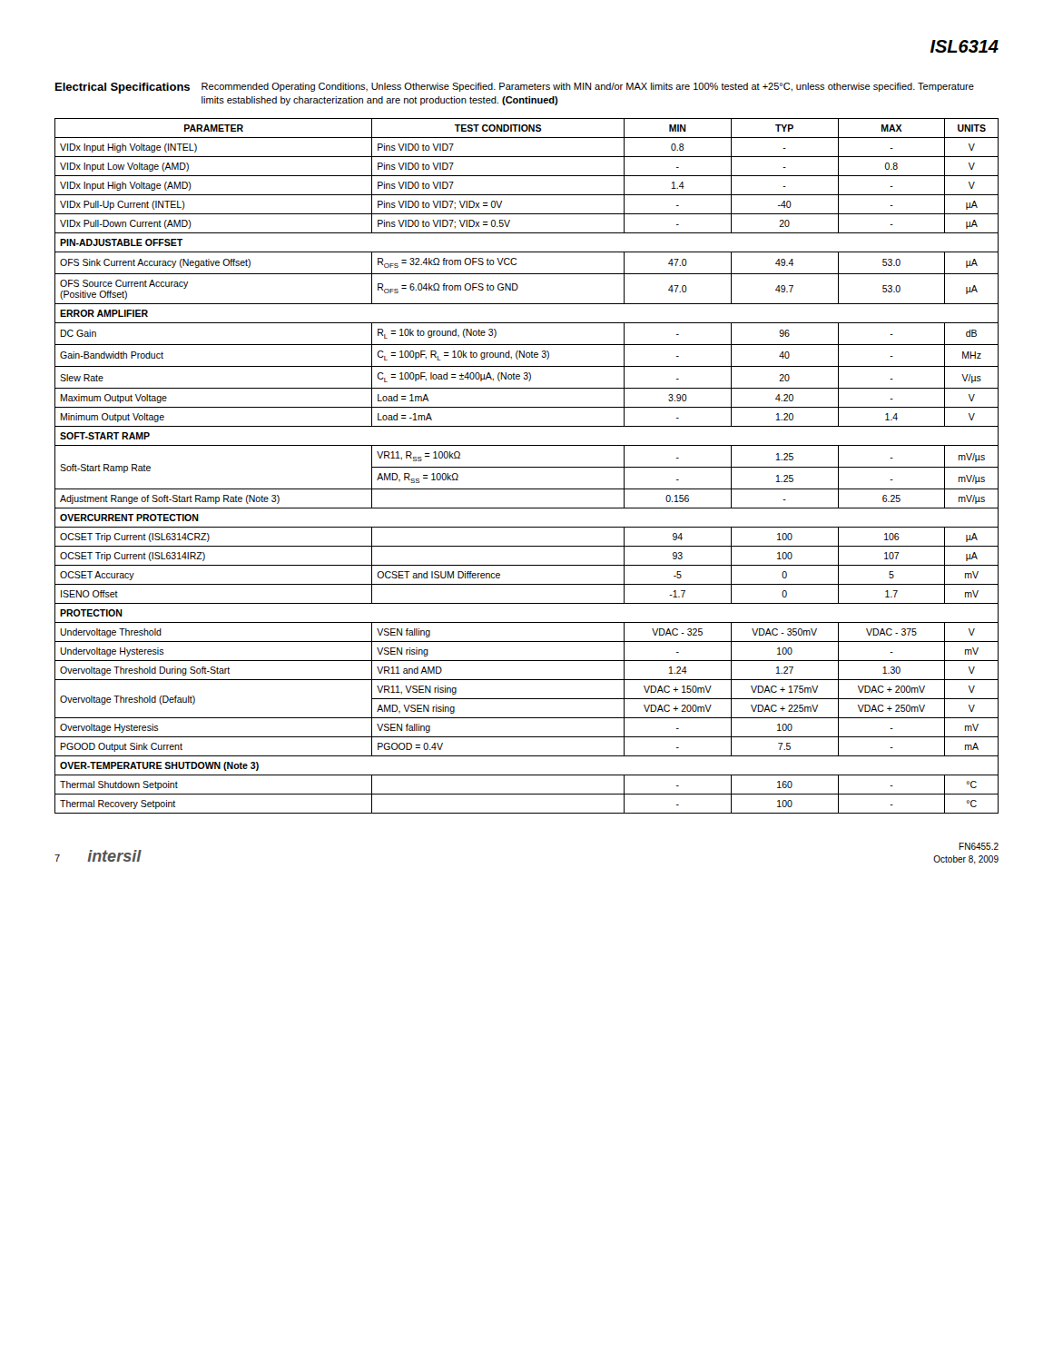ISL6314
Electrical Specifications
Recommended Operating Conditions, Unless Otherwise Specified. Parameters with MIN and/or MAX limits are 100% tested at +25°C, unless otherwise specified. Temperature limits established by characterization and are not production tested. (Continued)
| PARAMETER | TEST CONDITIONS | MIN | TYP | MAX | UNITS |
| --- | --- | --- | --- | --- | --- |
| VIDx Input High Voltage (INTEL) | Pins VID0 to VID7 | 0.8 | - | - | V |
| VIDx Input Low Voltage (AMD) | Pins VID0 to VID7 | - | - | 0.8 | V |
| VIDx Input High Voltage (AMD) | Pins VID0 to VID7 | 1.4 | - | - | V |
| VIDx Pull-Up Current (INTEL) | Pins VID0 to VID7; VIDx = 0V | - | -40 | - | µA |
| VIDx Pull-Down Current (AMD) | Pins VID0 to VID7; VIDx = 0.5V | - | 20 | - | µA |
| PIN-ADJUSTABLE OFFSET |
| OFS Sink Current Accuracy (Negative Offset) | R OFS = 32.4kΩ from OFS to VCC | 47.0 | 49.4 | 53.0 | µA |
| OFS Source Current Accuracy (Positive Offset) | R OFS = 6.04kΩ from OFS to GND | 47.0 | 49.7 | 53.0 | µA |
| ERROR AMPLIFIER |
| DC Gain | R L = 10k to ground, (Note 3) | - | 96 | - | dB |
| Gain-Bandwidth Product | C L = 100pF, R L = 10k to ground, (Note 3) | - | 40 | - | MHz |
| Slew Rate | C L = 100pF, load = ±400µA, (Note 3) | - | 20 | - | V/µs |
| Maximum Output Voltage | Load = 1mA | 3.90 | 4.20 | - | V |
| Minimum Output Voltage | Load = -1mA | - | 1.20 | 1.4 | V |
| SOFT-START RAMP |
| Soft-Start Ramp Rate | VR11, R SS = 100kΩ | - | 1.25 | - | mV/µs |
| AMD, R SS = 100kΩ | - | 1.25 | - | mV/µs |
| Adjustment Range of Soft-Start Ramp Rate (Note 3) | | 0.156 | - | 6.25 | mV/µs |
| OVERCURRENT PROTECTION |
| OCSET Trip Current (ISL6314CRZ) | | 94 | 100 | 106 | µA |
| OCSET Trip Current (ISL6314IRZ) | | 93 | 100 | 107 | µA |
| OCSET Accuracy | OCSET and ISUM Difference | -5 | 0 | 5 | mV |
| ISENO Offset | | -1.7 | 0 | 1.7 | mV |
| PROTECTION |
| Undervoltage Threshold | VSEN falling | VDAC - 325 | VDAC - 350mV | VDAC - 375 | V |
| Undervoltage Hysteresis | VSEN rising | - | 100 | - | mV |
| Overvoltage Threshold During Soft-Start | VR11 and AMD | 1.24 | 1.27 | 1.30 | V |
| Overvoltage Threshold (Default) | VR11, VSEN rising | VDAC + 150mV | VDAC + 175mV | VDAC + 200mV | V |
| AMD, VSEN rising | VDAC + 200mV | VDAC + 225mV | VDAC + 250mV | V |
| Overvoltage Hysteresis | VSEN falling | - | 100 | - | mV |
| PGOOD Output Sink Current | PGOOD = 0.4V | - | 7.5 | - | mA |
| OVER-TEMPERATURE SHUTDOWN (Note 3) |
| Thermal Shutdown Setpoint | | - | 160 | - | °C |
| Thermal Recovery Setpoint | | - | 100 | - | °C |
7 intersil
FN6455.2
October 8, 2009